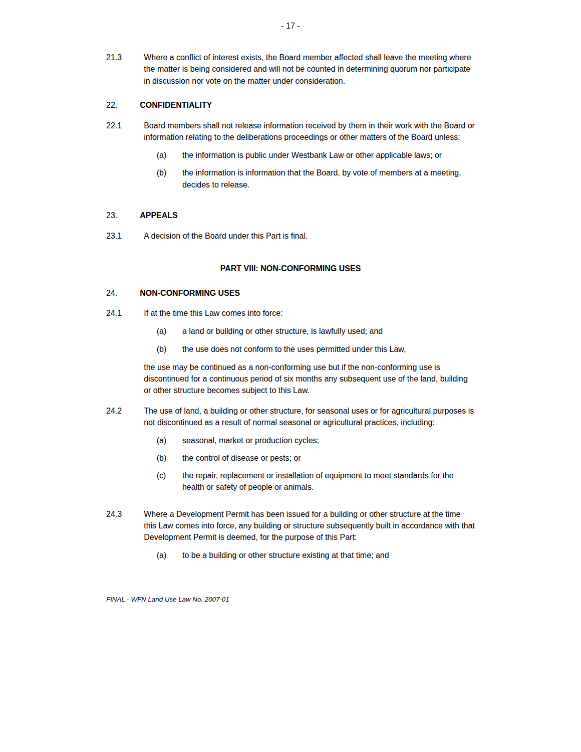- 17 -
21.3
Where a conflict of interest exists, the Board member affected shall leave the meeting where the matter is being considered and will not be counted in determining quorum nor participate in discussion nor vote on the matter under consideration.
22.
Confidentiality
22.1
Board members shall not release information received by them in their work with the Board or information relating to the deliberations proceedings or other matters of the Board unless:
(a) the information is public under Westbank Law or other applicable laws; or
(b) the information is information that the Board, by vote of members at a meeting, decides to release.
23.
Appeals
23.1
A decision of the Board under this Part is final.
PART VIII: NON-CONFORMING USES
24.
Non-Conforming Uses
24.1
If at the time this Law comes into force:
(a) a land or building or other structure, is lawfully used; and
(b) the use does not conform to the uses permitted under this Law,
the use may be continued as a non-conforming use but if the non-conforming use is discontinued for a continuous period of six months any subsequent use of the land, building or other structure becomes subject to this Law.
24.2
The use of land, a building or other structure, for seasonal uses or for agricultural purposes is not discontinued as a result of normal seasonal or agricultural practices, including:
(a) seasonal, market or production cycles;
(b) the control of disease or pests; or
(c) the repair, replacement or installation of equipment to meet standards for the health or safety of people or animals.
24.3
Where a Development Permit has been issued for a building or other structure at the time this Law comes into force, any building or structure subsequently built in accordance with that Development Permit is deemed, for the purpose of this Part:
(a) to be a building or other structure existing at that time; and
FINAL - WFN Land Use Law No. 2007-01